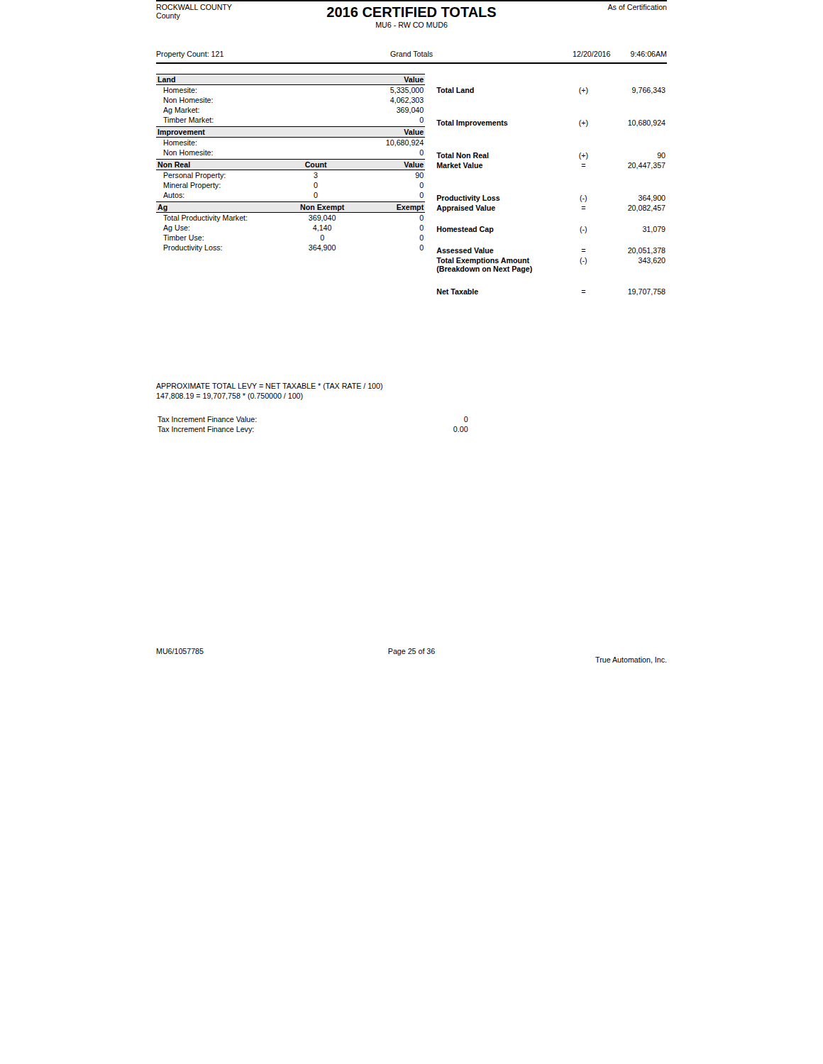ROCKWALL COUNTY
County
As of Certification
2016 CERTIFIED TOTALS
MU6 - RW CO MUD6
Property Count: 121
Grand Totals
12/20/20169:46:06AM
| Land | Value |
| --- | --- |
| Homesite: | 5,335,000 |
| Non Homesite: | 4,062,303 |
| Ag Market: | 369,040 |
| Timber Market: | 0 |
| Improvement | Value |
| --- | --- |
| Homesite: | 10,680,924 |
| Non Homesite: | 0 |
| Non Real | Count | Value |
| --- | --- | --- |
| Personal Property: | 3 | 90 |
| Mineral Property: | 0 | 0 |
| Autos: | 0 | 0 |
| Ag | Non Exempt | Exempt |
| --- | --- | --- |
| Total Productivity Market: | 369,040 | 0 |
| Ag Use: | 4,140 | 0 |
| Timber Use: | 0 | 0 |
| Productivity Loss: | 364,900 | 0 |
| Total Land | (+) | 9,766,343 |
| Total Improvements | (+) | 10,680,924 |
| Total Non Real | (+) | 90 |
| Market Value | = | 20,447,357 |
| Productivity Loss | (-) | 364,900 |
| Appraised Value | = | 20,082,457 |
| Homestead Cap | (-) | 31,079 |
| Assessed Value | = | 20,051,378 |
| Total Exemptions Amount (Breakdown on Next Page) | (-) | 343,620 |
| Net Taxable | = | 19,707,758 |
APPROXIMATE TOTAL LEVY = NET TAXABLE * (TAX RATE / 100)
147,808.19 = 19,707,758 * (0.750000 / 100)
| Tax Increment Finance Value: | 0 |
| Tax Increment Finance Levy: | 0.00 |
MU6/1057785
Page 25 of 36
True Automation, Inc.